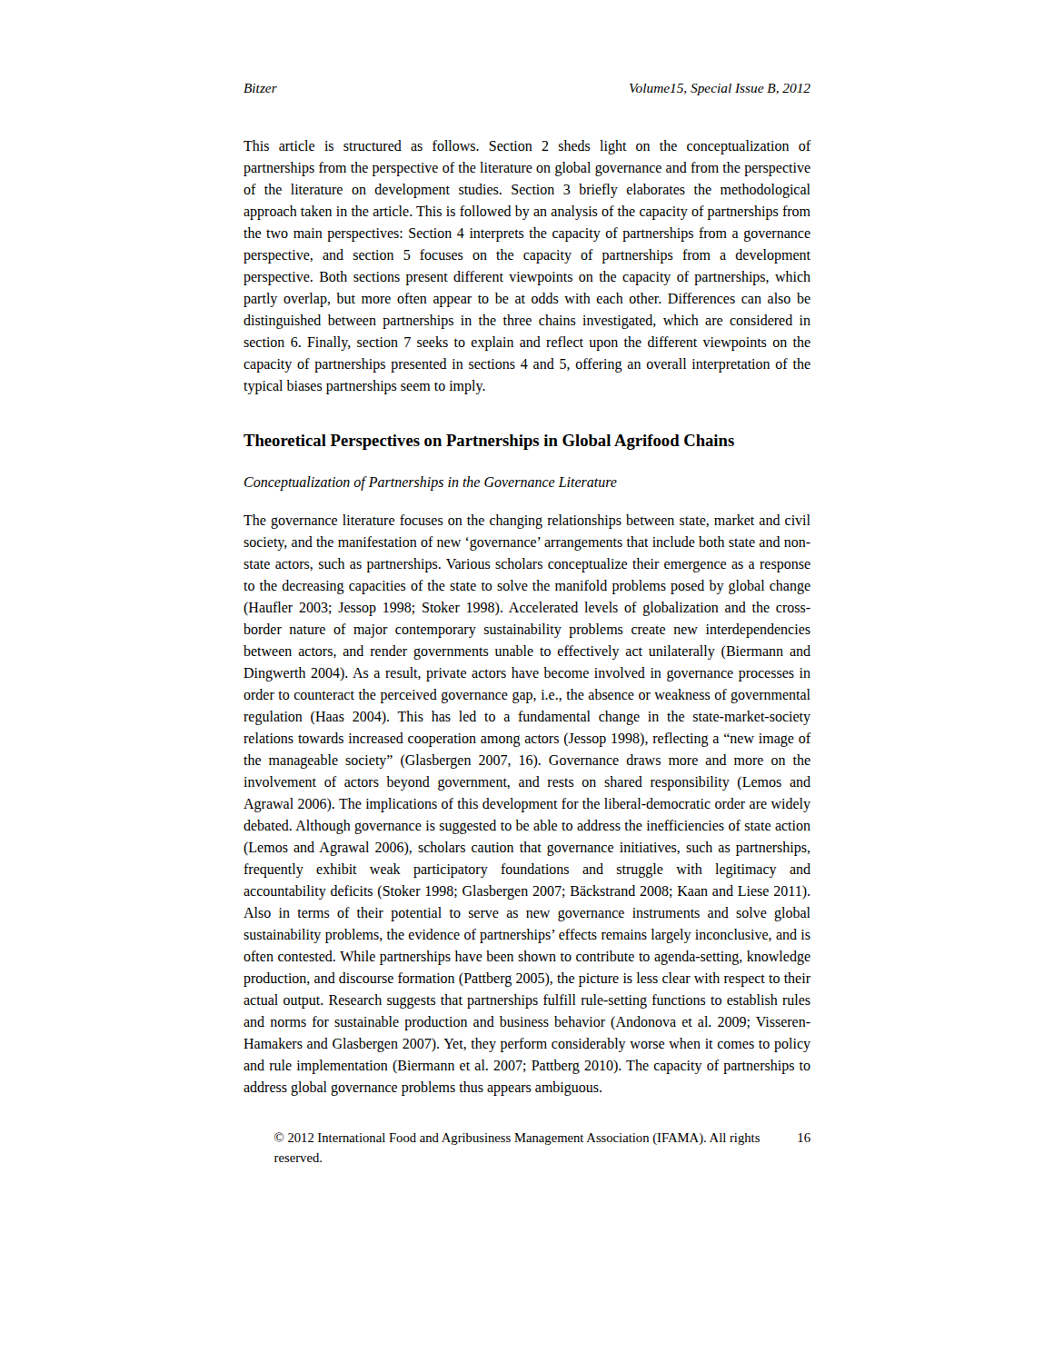Bitzer Volume15, Special Issue B, 2012
This article is structured as follows. Section 2 sheds light on the conceptualization of partnerships from the perspective of the literature on global governance and from the perspective of the literature on development studies. Section 3 briefly elaborates the methodological approach taken in the article. This is followed by an analysis of the capacity of partnerships from the two main perspectives: Section 4 interprets the capacity of partnerships from a governance perspective, and section 5 focuses on the capacity of partnerships from a development perspective. Both sections present different viewpoints on the capacity of partnerships, which partly overlap, but more often appear to be at odds with each other. Differences can also be distinguished between partnerships in the three chains investigated, which are considered in section 6. Finally, section 7 seeks to explain and reflect upon the different viewpoints on the capacity of partnerships presented in sections 4 and 5, offering an overall interpretation of the typical biases partnerships seem to imply.
Theoretical Perspectives on Partnerships in Global Agrifood Chains
Conceptualization of Partnerships in the Governance Literature
The governance literature focuses on the changing relationships between state, market and civil society, and the manifestation of new ‘governance’ arrangements that include both state and non-state actors, such as partnerships. Various scholars conceptualize their emergence as a response to the decreasing capacities of the state to solve the manifold problems posed by global change (Haufler 2003; Jessop 1998; Stoker 1998). Accelerated levels of globalization and the cross-border nature of major contemporary sustainability problems create new interdependencies between actors, and render governments unable to effectively act unilaterally (Biermann and Dingwerth 2004). As a result, private actors have become involved in governance processes in order to counteract the perceived governance gap, i.e., the absence or weakness of governmental regulation (Haas 2004). This has led to a fundamental change in the state-market-society relations towards increased cooperation among actors (Jessop 1998), reflecting a “new image of the manageable society” (Glasbergen 2007, 16). Governance draws more and more on the involvement of actors beyond government, and rests on shared responsibility (Lemos and Agrawal 2006). The implications of this development for the liberal-democratic order are widely debated. Although governance is suggested to be able to address the inefficiencies of state action (Lemos and Agrawal 2006), scholars caution that governance initiatives, such as partnerships, frequently exhibit weak participatory foundations and struggle with legitimacy and accountability deficits (Stoker 1998; Glasbergen 2007; Bäckstrand 2008; Kaan and Liese 2011). Also in terms of their potential to serve as new governance instruments and solve global sustainability problems, the evidence of partnerships’ effects remains largely inconclusive, and is often contested. While partnerships have been shown to contribute to agenda-setting, knowledge production, and discourse formation (Pattberg 2005), the picture is less clear with respect to their actual output. Research suggests that partnerships fulfill rule-setting functions to establish rules and norms for sustainable production and business behavior (Andonova et al. 2009; Visseren-Hamakers and Glasbergen 2007). Yet, they perform considerably worse when it comes to policy and rule implementation (Biermann et al. 2007; Pattberg 2010). The capacity of partnerships to address global governance problems thus appears ambiguous.
© 2012 International Food and Agribusiness Management Association (IFAMA). All rights reserved. 16